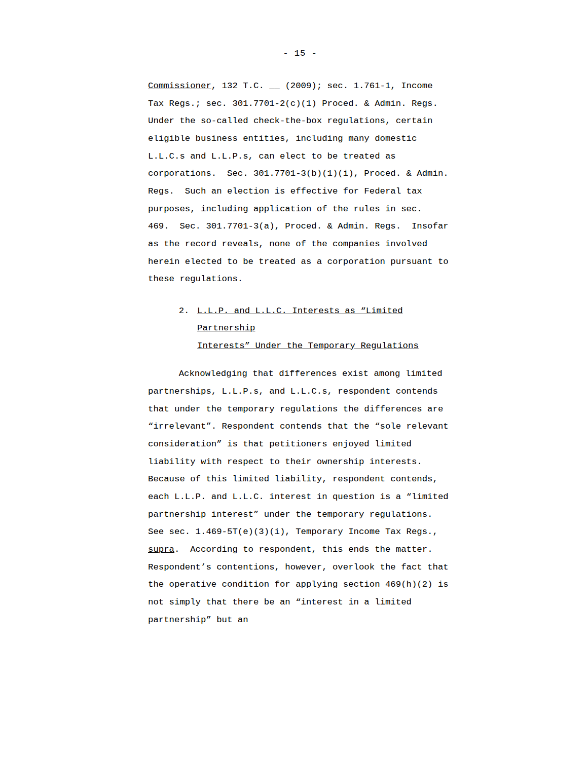- 15 -
Commissioner, 132 T.C. __ (2009); sec. 1.761-1, Income Tax Regs.; sec. 301.7701-2(c)(1) Proced. & Admin. Regs. Under the so-called check-the-box regulations, certain eligible business entities, including many domestic L.L.C.s and L.L.P.s, can elect to be treated as corporations. Sec. 301.7701-3(b)(1)(i), Proced. & Admin. Regs. Such an election is effective for Federal tax purposes, including application of the rules in sec. 469. Sec. 301.7701-3(a), Proced. & Admin. Regs. Insofar as the record reveals, none of the companies involved herein elected to be treated as a corporation pursuant to these regulations.
2. L.L.P. and L.L.C. Interests as “Limited Partnership Interests” Under the Temporary Regulations
Acknowledging that differences exist among limited partnerships, L.L.P.s, and L.L.C.s, respondent contends that under the temporary regulations the differences are “irrelevant”. Respondent contends that the “sole relevant consideration” is that petitioners enjoyed limited liability with respect to their ownership interests. Because of this limited liability, respondent contends, each L.L.P. and L.L.C. interest in question is a “limited partnership interest” under the temporary regulations. See sec. 1.469-5T(e)(3)(i), Temporary Income Tax Regs., supra. According to respondent, this ends the matter. Respondent’s contentions, however, overlook the fact that the operative condition for applying section 469(h)(2) is not simply that there be an “interest in a limited partnership” but an